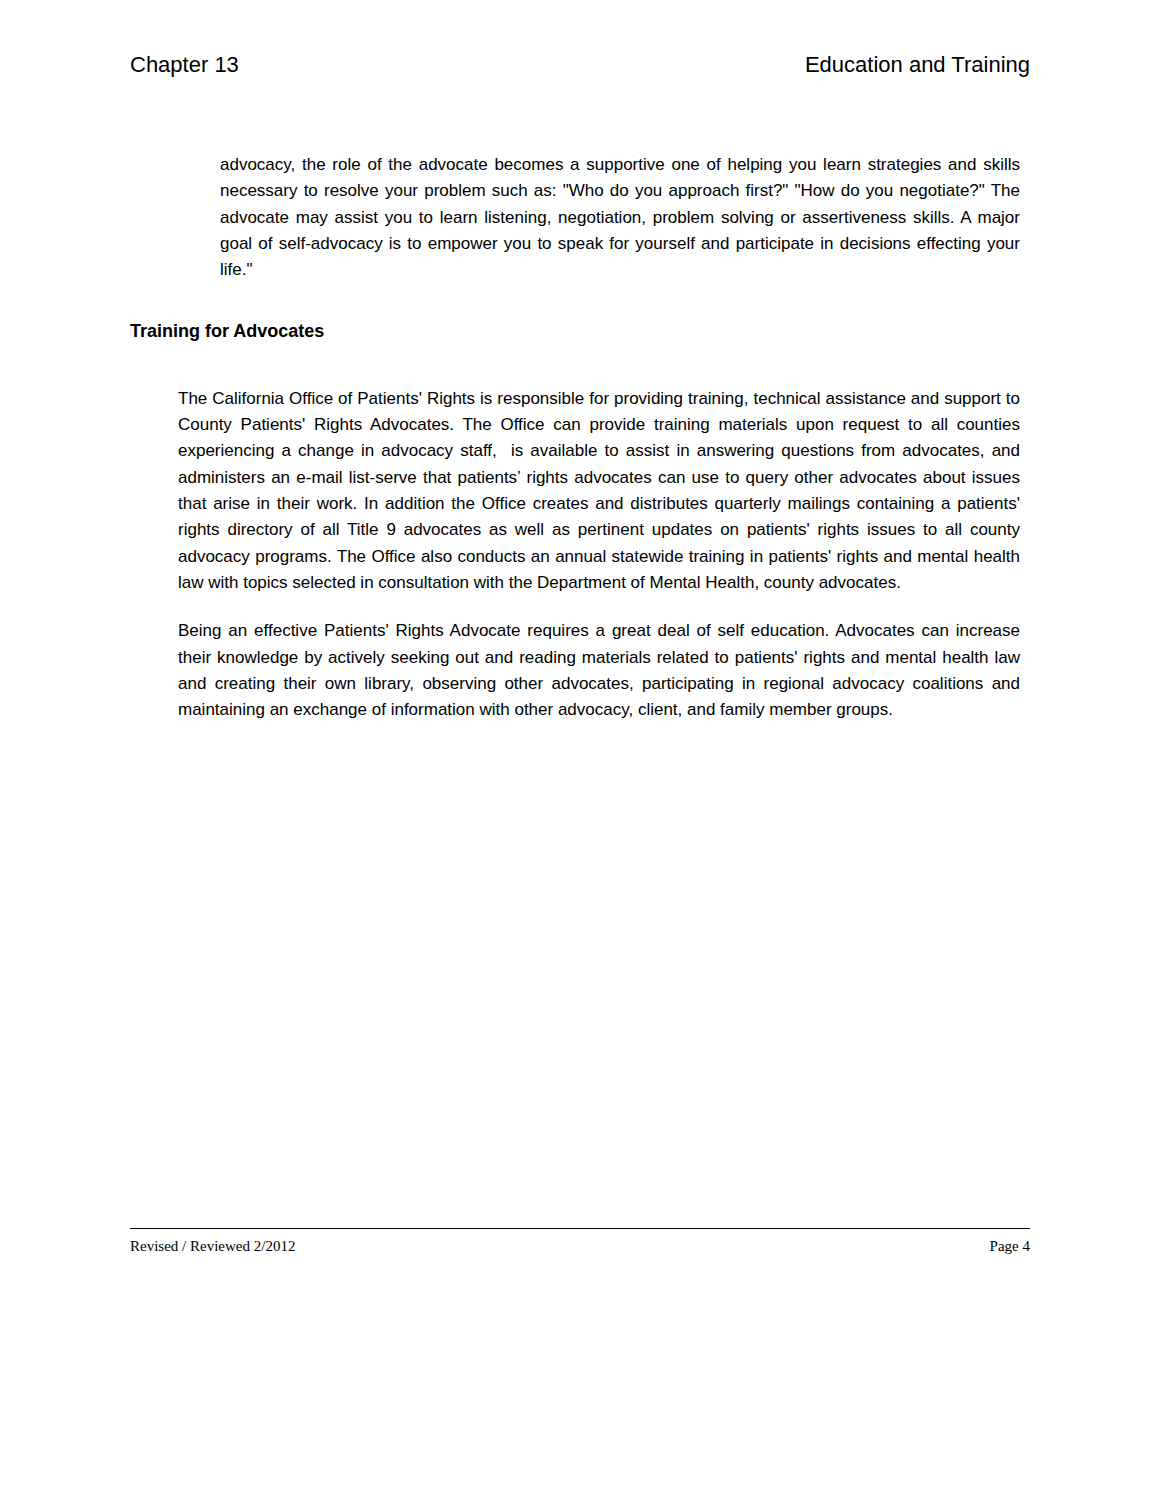Chapter 13 Education and Training
advocacy, the role of the advocate becomes a supportive one of helping you learn strategies and skills necessary to resolve your problem such as: "Who do you approach first?" "How do you negotiate?" The advocate may assist you to learn listening, negotiation, problem solving or assertiveness skills. A major goal of self-advocacy is to empower you to speak for yourself and participate in decisions effecting your life."
Training for Advocates
The California Office of Patients' Rights is responsible for providing training, technical assistance and support to County Patients' Rights Advocates. The Office can provide training materials upon request to all counties experiencing a change in advocacy staff, is available to assist in answering questions from advocates, and administers an e-mail list-serve that patients’ rights advocates can use to query other advocates about issues that arise in their work. In addition the Office creates and distributes quarterly mailings containing a patients' rights directory of all Title 9 advocates as well as pertinent updates on patients' rights issues to all county advocacy programs. The Office also conducts an annual statewide training in patients' rights and mental health law with topics selected in consultation with the Department of Mental Health, county advocates.
Being an effective Patients' Rights Advocate requires a great deal of self education. Advocates can increase their knowledge by actively seeking out and reading materials related to patients' rights and mental health law and creating their own library, observing other advocates, participating in regional advocacy coalitions and maintaining an exchange of information with other advocacy, client, and family member groups.
Revised / Reviewed 2/2012 Page 4